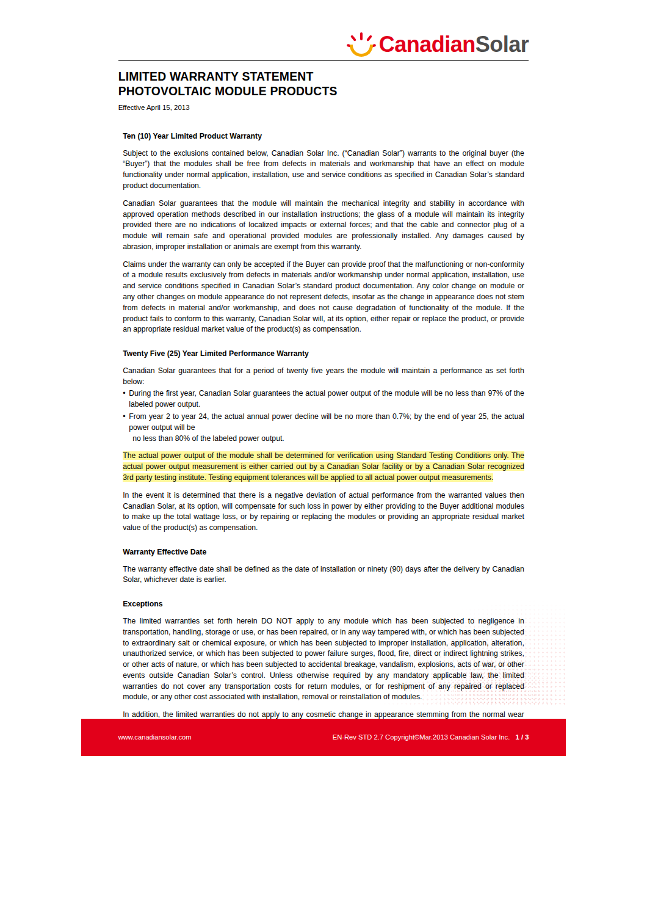Canadian Solar
LIMITED WARRANTY STATEMENT
PHOTOVOLTAIC MODULE PRODUCTS
Effective April 15, 2013
Ten (10) Year Limited Product Warranty
Subject to the exclusions contained below, Canadian Solar Inc. (“Canadian Solar”) warrants to the original buyer (the “Buyer”) that the modules shall be free from defects in materials and workmanship that have an effect on module functionality under normal application, installation, use and service conditions as specified in Canadian Solar’s standard product documentation.
Canadian Solar guarantees that the module will maintain the mechanical integrity and stability in accordance with approved operation methods described in our installation instructions; the glass of a module will maintain its integrity provided there are no indications of localized impacts or external forces; and that the cable and connector plug of a module will remain safe and operational provided modules are professionally installed. Any damages caused by abrasion, improper installation or animals are exempt from this warranty.
Claims under the warranty can only be accepted if the Buyer can provide proof that the malfunctioning or non-conformity of a module results exclusively from defects in materials and/or workmanship under normal application, installation, use and service conditions specified in Canadian Solar’s standard product documentation. Any color change on module or any other changes on module appearance do not represent defects, insofar as the change in appearance does not stem from defects in material and/or workmanship, and does not cause degradation of functionality of the module. If the product fails to conform to this warranty, Canadian Solar will, at its option, either repair or replace the product, or provide an appropriate residual market value of the product(s) as compensation.
Twenty Five (25) Year Limited Performance Warranty
Canadian Solar guarantees that for a period of twenty five years the module will maintain a performance as set forth below:
During the first year, Canadian Solar guarantees the actual power output of the module will be no less than 97% of the labeled power output.
From year 2 to year 24, the actual annual power decline will be no more than 0.7%; by the end of year 25, the actual power output will be no less than 80% of the labeled power output.
The actual power output of the module shall be determined for verification using Standard Testing Conditions only. The actual power output measurement is either carried out by a Canadian Solar facility or by a Canadian Solar recognized 3rd party testing institute. Testing equipment tolerances will be applied to all actual power output measurements.
In the event it is determined that there is a negative deviation of actual performance from the warranted values then Canadian Solar, at its option, will compensate for such loss in power by either providing to the Buyer additional modules to make up the total wattage loss, or by repairing or replacing the modules or providing an appropriate residual market value of the product(s) as compensation.
Warranty Effective Date
The warranty effective date shall be defined as the date of installation or ninety (90) days after the delivery by Canadian Solar, whichever date is earlier.
Exceptions
The limited warranties set forth herein DO NOT apply to any module which has been subjected to negligence in transportation, handling, storage or use, or has been repaired, or in any way tampered with, or which has been subjected to extraordinary salt or chemical exposure, or which has been subjected to improper installation, application, alteration, unauthorized service, or which has been subjected to power failure surges, flood, fire, direct or indirect lightning strikes, or other acts of nature, or which has been subjected to accidental breakage, vandalism, explosions, acts of war, or other events outside Canadian Solar’s control. Unless otherwise required by any mandatory applicable law, the limited warranties do not cover any transportation costs for return modules, or for reshipment of any repaired or replaced module, or any other cost associated with installation, removal or reinstallation of modules.
In addition, the limited warranties do not apply to any cosmetic change in appearance stemming from the normal wear and tear over time of product materials. Warranty claims will not apply if the product label, type or serial number of the applicable product has been altered, removed or made illegible.
www.canadiansolar.com
EN-Rev STD 2.7 Copyright©Mar.2013 Canadian Solar Inc. 1 / 3